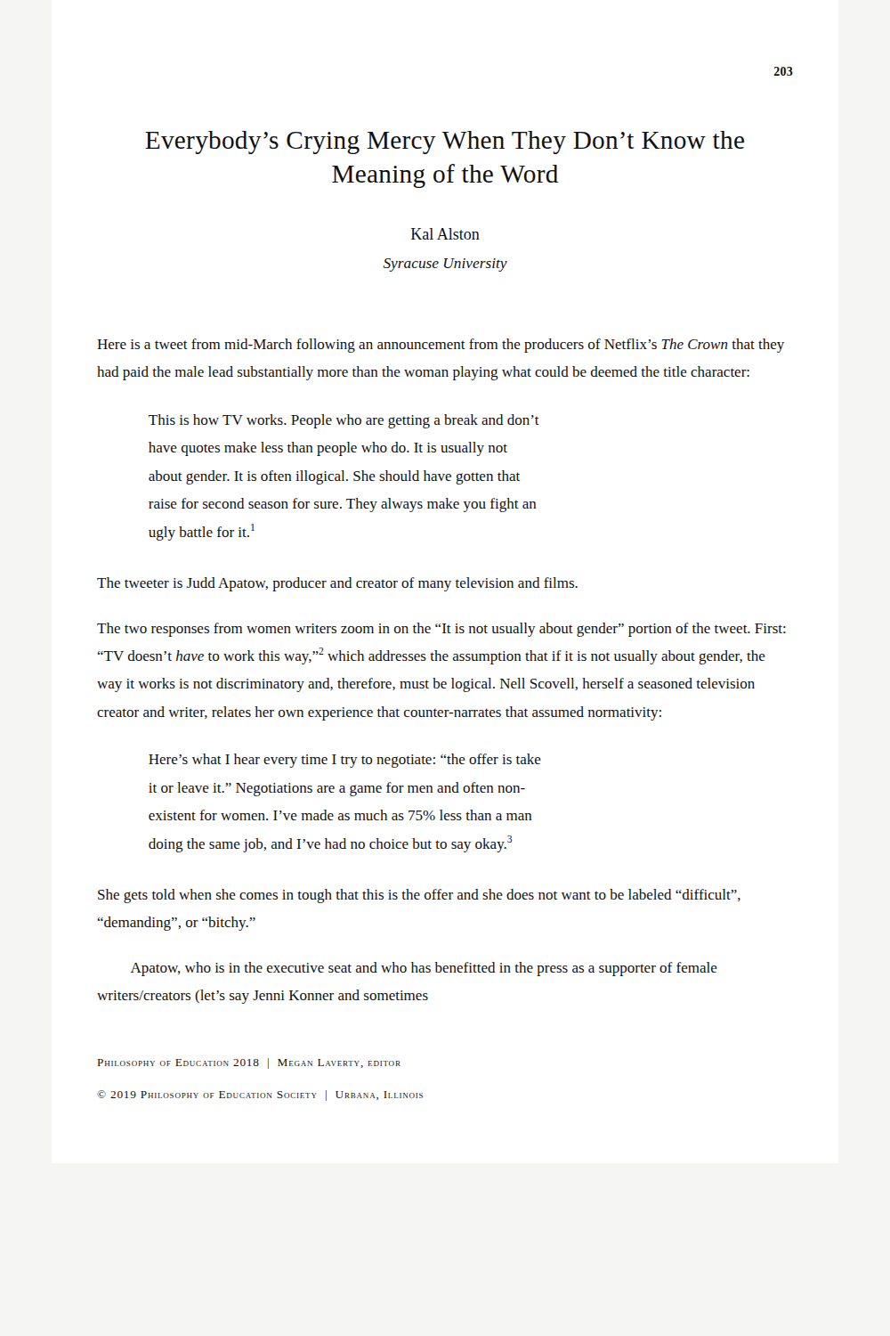203
Everybody’s Crying Mercy When They Don’t Know the
Meaning of the Word
Kal Alston
Syracuse University
Here is a tweet from mid-March following an announcement from the producers of Netflix’s The Crown that they had paid the male lead substantially more than the woman playing what could be deemed the title character:
This is how TV works. People who are getting a break and don’t have quotes make less than people who do. It is usually not about gender. It is often illogical. She should have gotten that raise for second season for sure. They always make you fight an ugly battle for it.1
The tweeter is Judd Apatow, producer and creator of many television and films.
The two responses from women writers zoom in on the “It is not usually about gender” portion of the tweet. First: “TV doesn’t have to work this way,”2 which addresses the assumption that if it is not usually about gender, the way it works is not discriminatory and, therefore, must be logical. Nell Scovell, herself a seasoned television creator and writer, relates her own experience that counter-narrates that assumed normativity:
Here’s what I hear every time I try to negotiate: “the offer is take it or leave it.” Negotiations are a game for men and often non-existent for women. I’ve made as much as 75% less than a man doing the same job, and I’ve had no choice but to say okay.3
She gets told when she comes in tough that this is the offer and she does not want to be labeled “difficult”, “demanding”, or “bitchy.”
Apatow, who is in the executive seat and who has benefitted in the press as a supporter of female writers/creators (let’s say Jenni Konner and sometimes
Philosophy of Education 2018 | Megan Laverty, editor
© 2019 Philosophy of Education Society | Urbana, Illinois